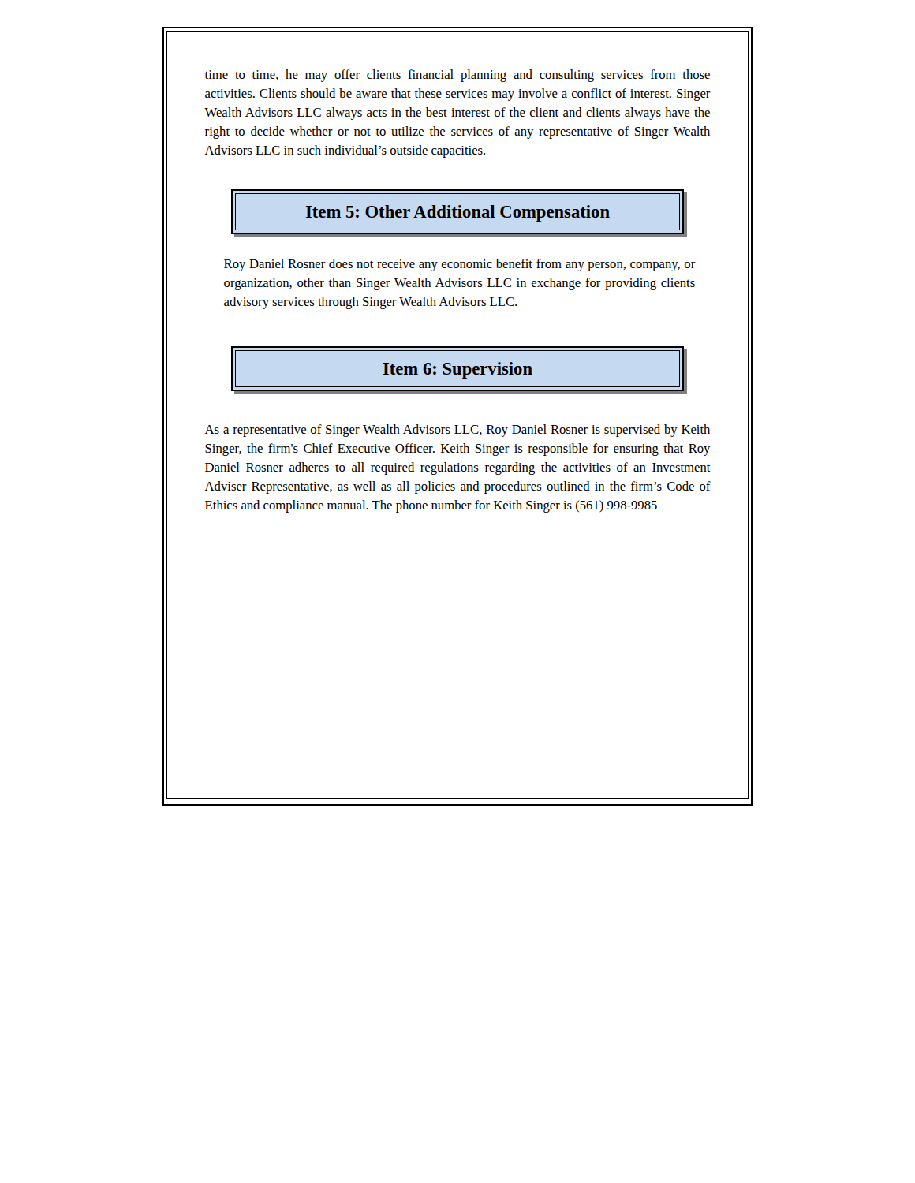time to time, he may offer clients financial planning and consulting services from those activities. Clients should be aware that these services may involve a conflict of interest. Singer Wealth Advisors LLC always acts in the best interest of the client and clients always have the right to decide whether or not to utilize the services of any representative of Singer Wealth Advisors LLC in such individual’s outside capacities.
Item 5: Other Additional Compensation
Roy Daniel Rosner does not receive any economic benefit from any person, company, or organization, other than Singer Wealth Advisors LLC in exchange for providing clients advisory services through Singer Wealth Advisors LLC.
Item 6: Supervision
As a representative of Singer Wealth Advisors LLC, Roy Daniel Rosner is supervised by Keith Singer, the firm's Chief Executive Officer. Keith Singer is responsible for ensuring that Roy Daniel Rosner adheres to all required regulations regarding the activities of an Investment Adviser Representative, as well as all policies and procedures outlined in the firm’s Code of Ethics and compliance manual. The phone number for Keith Singer is (561) 998-9985